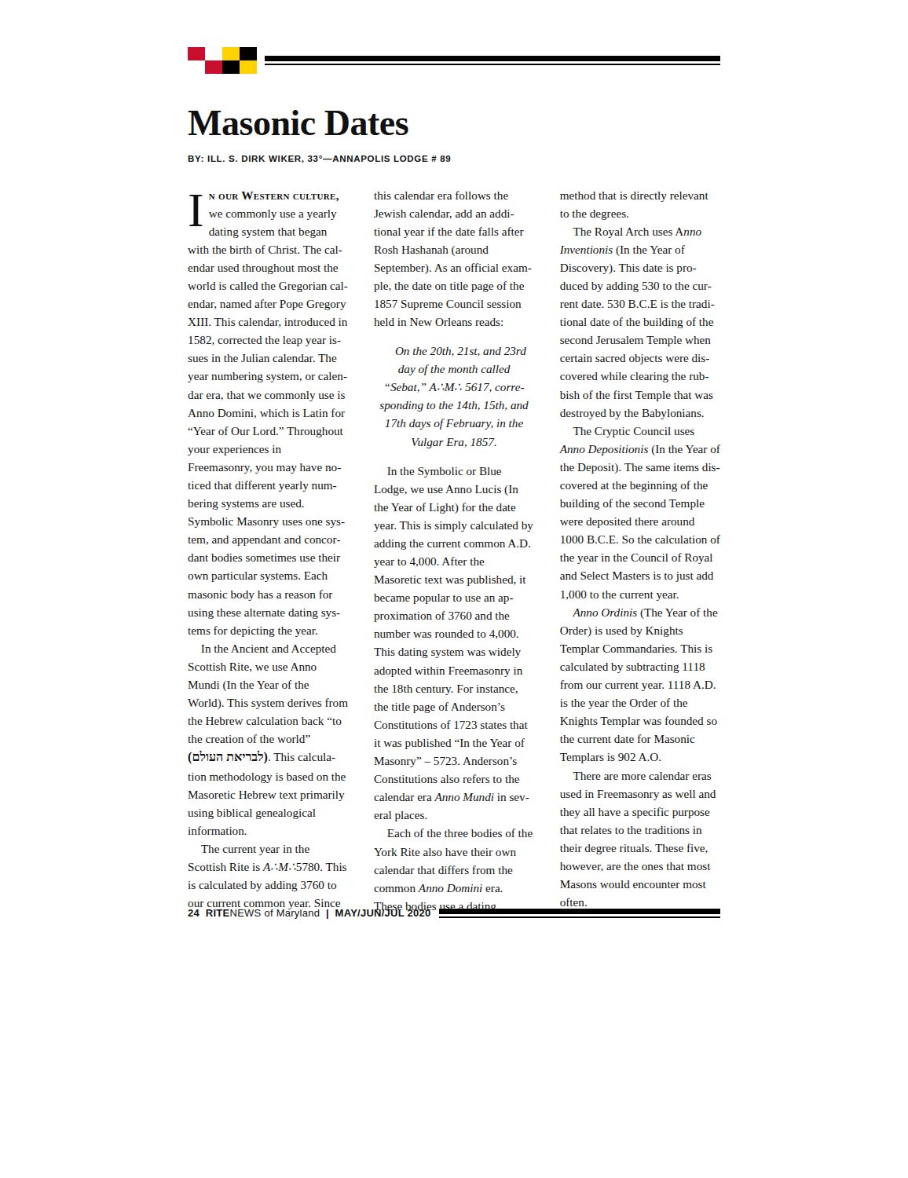Masonic Dates
By: Ill. S. Dirk Wiker, 33°—Annapolis Lodge # 89
In our Western culture, we commonly use a yearly dating system that began with the birth of Christ. The calendar used throughout most the world is called the Gregorian calendar, named after Pope Gregory XIII. This calendar, introduced in 1582, corrected the leap year issues in the Julian calendar. The year numbering system, or calendar era, that we commonly use is Anno Domini, which is Latin for “Year of Our Lord.” Throughout your experiences in Freemasonry, you may have noticed that different yearly numbering systems are used. Symbolic Masonry uses one system, and appendant and concordant bodies sometimes use their own particular systems. Each masonic body has a reason for using these alternate dating systems for depicting the year.
In the Ancient and Accepted Scottish Rite, we use Anno Mundi (In the Year of the World). This system derives from the Hebrew calculation back “to the creation of the world” (לבריאת העולם). This calculation methodology is based on the Masoretic Hebrew text primarily using biblical genealogical information.
The current year in the Scottish Rite is A∴M∴5780. This is calculated by adding 3760 to our current common year. Since this calendar era follows the Jewish calendar, add an additional year if the date falls after Rosh Hashanah (around September). As an official example, the date on title page of the 1857 Supreme Council session held in New Orleans reads:
On the 20th, 21st, and 23rd day of the month called “Sebat,” A∴M∴ 5617, corresponding to the 14th, 15th, and 17th days of February, in the Vulgar Era, 1857.
In the Symbolic or Blue Lodge, we use Anno Lucis (In the Year of Light) for the date year. This is simply calculated by adding the current common A.D. year to 4,000. After the Masoretic text was published, it became popular to use an approximation of 3760 and the number was rounded to 4,000. This dating system was widely adopted within Freemasonry in the 18th century. For instance, the title page of Anderson’s Constitutions of 1723 states that it was published “In the Year of Masonry” – 5723. Anderson’s Constitutions also refers to the calendar era Anno Mundi in several places.
Each of the three bodies of the York Rite also have their own calendar that differs from the common Anno Domini era. These bodies use a dating method that is directly relevant to the degrees.
The Royal Arch uses Anno Inventionis (In the Year of Discovery). This date is produced by adding 530 to the current date. 530 B.C.E is the traditional date of the building of the second Jerusalem Temple when certain sacred objects were discovered while clearing the rubbish of the first Temple that was destroyed by the Babylonians.
The Cryptic Council uses Anno Depositionis (In the Year of the Deposit). The same items discovered at the beginning of the building of the second Temple were deposited there around 1000 B.C.E. So the calculation of the year in the Council of Royal and Select Masters is to just add 1,000 to the current year.
Anno Ordinis (The Year of the Order) is used by Knights Templar Commandaries. This is calculated by subtracting 1118 from our current year. 1118 A.D. is the year the Order of the Knights Templar was founded so the current date for Masonic Templars is 902 A.O.
There are more calendar eras used in Freemasonry as well and they all have a specific purpose that relates to the traditions in their degree rituals. These five, however, are the ones that most Masons would encounter most often.
24 RITE NEWS of Maryland | MAY/JUN/JUL 2020